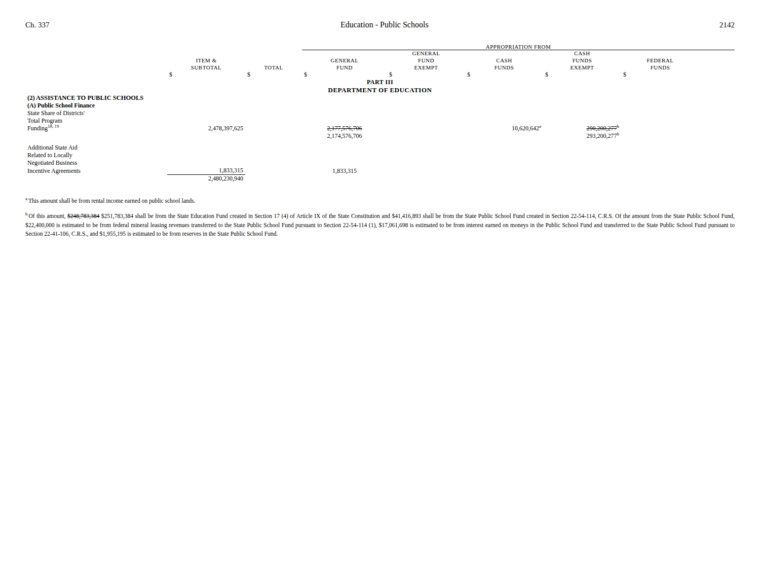Ch. 337
Education - Public Schools
2142
| | | | APPROPRIATION FROM |
| | ITEM & SUBTOTAL | TOTAL | GENERAL FUND | GENERAL FUND EXEMPT | CASH FUNDS | CASH FUNDS EXEMPT | FEDERAL FUNDS | |
| | $ | $ | $ | $ | $ | $ | $ | |
| PART III |
| DEPARTMENT OF EDUCATION |
| (2) ASSISTANCE TO PUBLIC SCHOOLS |
| (A) Public School Finance |
| State Share of Districts' | | | | | | | | |
| Total Program | | | | | | | | |
| Funding 18, 19 | 2,478,397,625 | | 2,177,576,706 | | 10,620,642 a | 290,200,277 b | | |
| | | | 2,174,576,706 | | | 293,200,277 b | | |
| Additional State Aid | | | | | | | | |
| Related to Locally | | | | | | | | |
| Negotiated Business | | | | | | | | |
| Incentive Agreements | 1,833,315 | | 1,833,315 | | | | | |
| | 2,480,230,940 | | | | | | | |
a This amount shall be from rental income earned on public school lands.
b Of this amount, $248,783,384 $251,783,384 shall be from the State Education Fund created in Section 17 (4) of Article IX of the State Constitution and $41,416,893 shall be from the State Public School Fund created in Section 22-54-114, C.R.S. Of the amount from the State Public School Fund, $22,400,000 is estimated to be from federal mineral leasing revenues transferred to the State Public School Fund pursuant to Section 22-54-114 (1), $17,061,698 is estimated to be from interest earned on moneys in the Public School Fund and transferred to the State Public School Fund pursuant to Section 22-41-106, C.R.S., and $1,955,195 is estimated to be from reserves in the State Public School Fund.